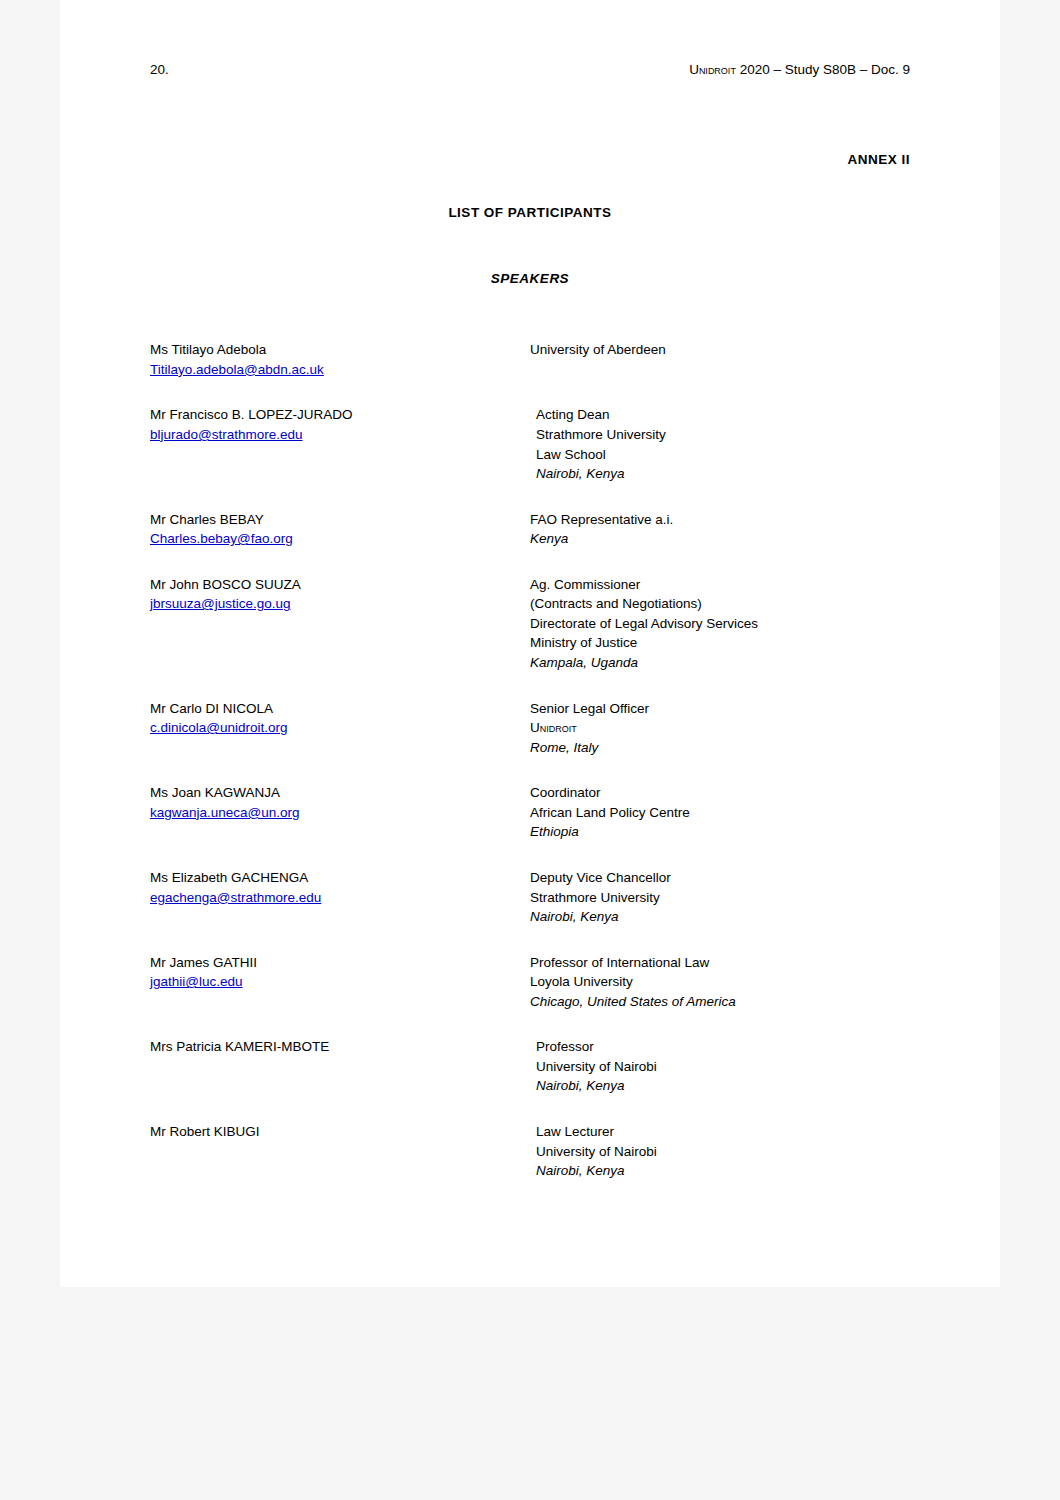20. Unidroit 2020 – Study S80B – Doc. 9
ANNEX II
LIST OF PARTICIPANTS
SPEAKERS
| Ms Titilayo Adebola Titilayo.adebola@abdn.ac.uk | University of Aberdeen |
| Mr Francisco B. LOPEZ-JURADO bljurado@strathmore.edu | Acting Dean Strathmore University Law School Nairobi, Kenya |
| Mr Charles BEBAY Charles.bebay@fao.org | FAO Representative a.i. Kenya |
| Mr John BOSCO SUUZA jbrsuuza@justice.go.ug | Ag. Commissioner (Contracts and Negotiations) Directorate of Legal Advisory Services Ministry of Justice Kampala, Uganda |
| Mr Carlo DI NICOLA c.dinicola@unidroit.org | Senior Legal Officer U nidroit Rome, Italy |
| Ms Joan KAGWANJA kagwanja.uneca@un.org | Coordinator African Land Policy Centre Ethiopia |
| Ms Elizabeth GACHENGA egachenga@strathmore.edu | Deputy Vice Chancellor Strathmore University Nairobi, Kenya |
| Mr James GATHII jgathii@luc.edu | Professor of International Law Loyola University Chicago, United States of America |
| Mrs Patricia KAMERI-MBOTE | Professor University of Nairobi Nairobi, Kenya |
| Mr Robert KIBUGI | Law Lecturer University of Nairobi Nairobi, Kenya |